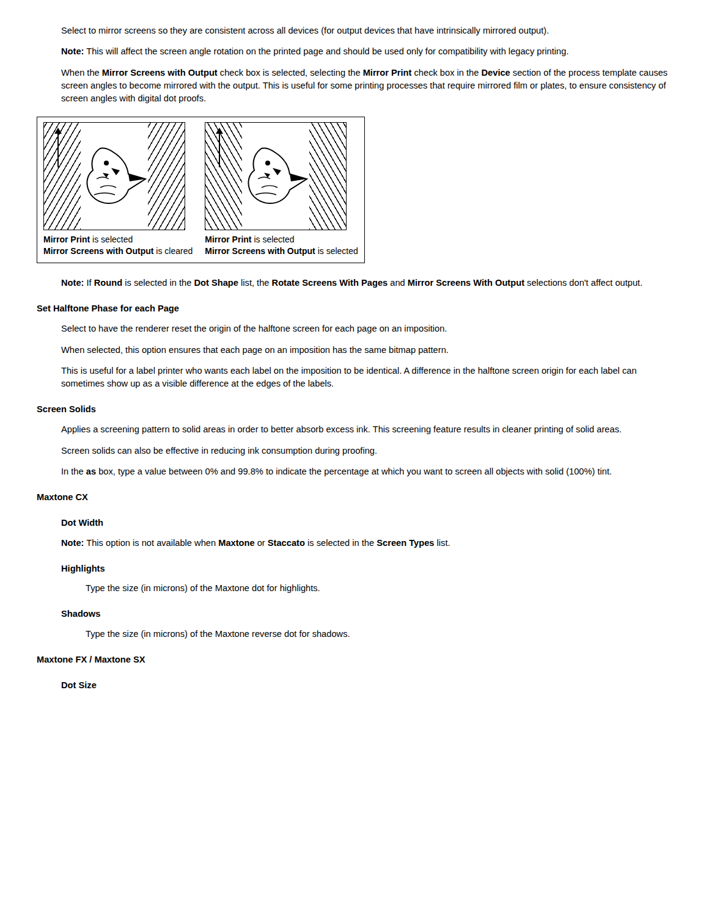Select to mirror screens so they are consistent across all devices (for output devices that have intrinsically mirrored output).
Note: This will affect the screen angle rotation on the printed page and should be used only for compatibility with legacy printing.
When the Mirror Screens with Output check box is selected, selecting the Mirror Print check box in the Device section of the process template causes screen angles to become mirrored with the output. This is useful for some printing processes that require mirrored film or plates, to ensure consistency of screen angles with digital dot proofs.
| Mirror Print is selected Mirror Screens with Output is cleared | Mirror Print is selected Mirror Screens with Output is selected |
Note: If Round is selected in the Dot Shape list, the Rotate Screens With Pages and Mirror Screens With Output selections don't affect output.
Set Halftone Phase for each Page
Select to have the renderer reset the origin of the halftone screen for each page on an imposition.
When selected, this option ensures that each page on an imposition has the same bitmap pattern.
This is useful for a label printer who wants each label on the imposition to be identical. A difference in the halftone screen origin for each label can sometimes show up as a visible difference at the edges of the labels.
Screen Solids
Applies a screening pattern to solid areas in order to better absorb excess ink. This screening feature results in cleaner printing of solid areas.
Screen solids can also be effective in reducing ink consumption during proofing.
In the as box, type a value between 0% and 99.8% to indicate the percentage at which you want to screen all objects with solid (100%) tint.
Maxtone CX
Dot Width
Note: This option is not available when Maxtone or Staccato is selected in the Screen Types list.
Highlights
Type the size (in microns) of the Maxtone dot for highlights.
Shadows
Type the size (in microns) of the Maxtone reverse dot for shadows.
Maxtone FX / Maxtone SX
Dot Size